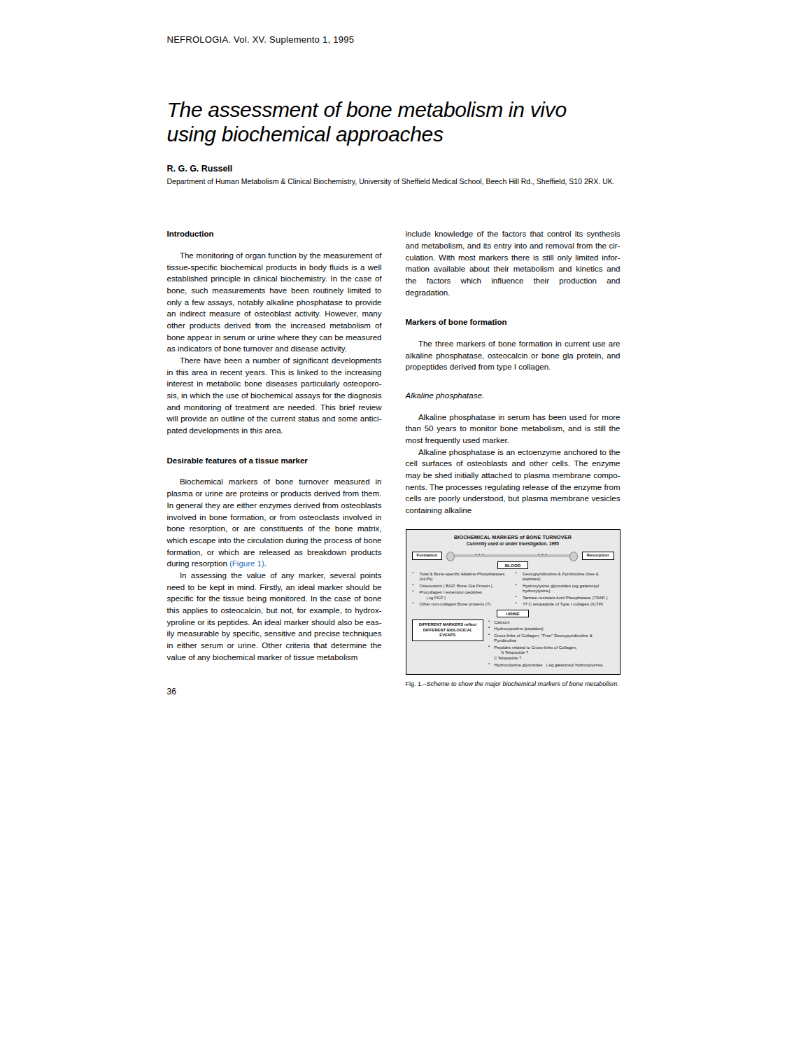NEFROLOGIA. Vol. XV. Suplemento 1, 1995
The assessment of bone metabolism in vivo using biochemical approaches
R. G. G. Russell
Department of Human Metabolism & Clinical Biochemistry, University of Sheffield Medical School, Beech Hill Rd., Sheffield, S10 2RX. UK.
Introduction
The monitoring of organ function by the measurement of tissue-specific biochemical products in body fluids is a well established principle in clinical biochemistry. In the case of bone, such measurements have been routinely limited to only a few assays, notably alkaline phosphatase to provide an indirect measure of osteoblast activity. However, many other products derived from the increased metabolism of bone appear in serum or urine where they can be measured as indicators of bone turnover and disease activity.
There have been a number of significant developments in this area in recent years. This is linked to the increasing interest in metabolic bone diseases particularly osteoporosis, in which the use of biochemical assays for the diagnosis and monitoring of treatment are needed. This brief review will provide an outline of the current status and some anticipated developments in this area.
Desirable features of a tissue marker
Biochemical markers of bone turnover measured in plasma or urine are proteins or products derived from them. In general they are either enzymes derived from osteoblasts involved in bone formation, or from osteoclasts involved in bone resorption, or are constituents of the bone matrix, which escape into the circulation during the process of bone formation, or which are released as breakdown products during resorption (Figure 1).
In assessing the value of any marker, several points need to be kept in mind. Firstly, an ideal marker should be specific for the tissue being monitored. In the case of bone this applies to osteocalcin, but not, for example, to hydroxyproline or its peptides. An ideal marker should also be easily measurable by specific, sensitive and precise techniques in either serum or urine. Other criteria that determine the value of any biochemical marker of tissue metabolism
include knowledge of the factors that control its synthesis and metabolism, and its entry into and removal from the circulation. With most markers there is still only limited information available about their metabolism and kinetics and the factors which influence their production and degradation.
Markers of bone formation
The three markers of bone formation in current use are alkaline phosphatase, osteocalcin or bone gla protein, and propeptides derived from type I collagen.
Alkaline phosphatase.
Alkaline phosphatase in serum has been used for more than 50 years to monitor bone metabolism, and is still the most frequently used marker.
Alkaline phosphatase is an ectoenzyme anchored to the cell surfaces of osteoblasts and other cells. The enzyme may be shed initially attached to plasma membrane components. The processes regulating release of the enzyme from cells are poorly understood, but plasma membrane vesicles containing alkaline
BIOCHEMICAL MARKERS of BONE TURNOVER
Currently used or under investigation. 1995
Formation •••••• Resorption
BLOOD
Total & Bone-specific Alkaline Phosphatases (ALPs)
Osteocalcin ( BGP, Bone Gla Protein )
Procollagen I extension peptides
( eg PICP )
Other non-collagen Bone proteins (?)
Deoxypyridinoline & Pyridinoline (free & peptides)
Hydroxylysine glycosides (eg galactosyl hydroxylysine)
Tartrate-resistant Acid Phosphatase (TRAP )
?? C telopeptide of Type I collagen (ICTP)
URINE
DIFFERENT MARKERS reflect
DIFFERENT BIOLOGICAL EVENTS
Calcium
Hydroxyproline (peptides)
Cross-links of Collagen, "Free" Deoxypyridinoline & Pyridinoline
Peptides related to Cross-links of Collagen,
N Telopeptide ?
C Telopeptide ?
Hydroxylysine glycosides ( eg galactosyl hydroxylysine)
Fig. 1.–Scheme to show the major biochemical markers of bone metabolism.
36